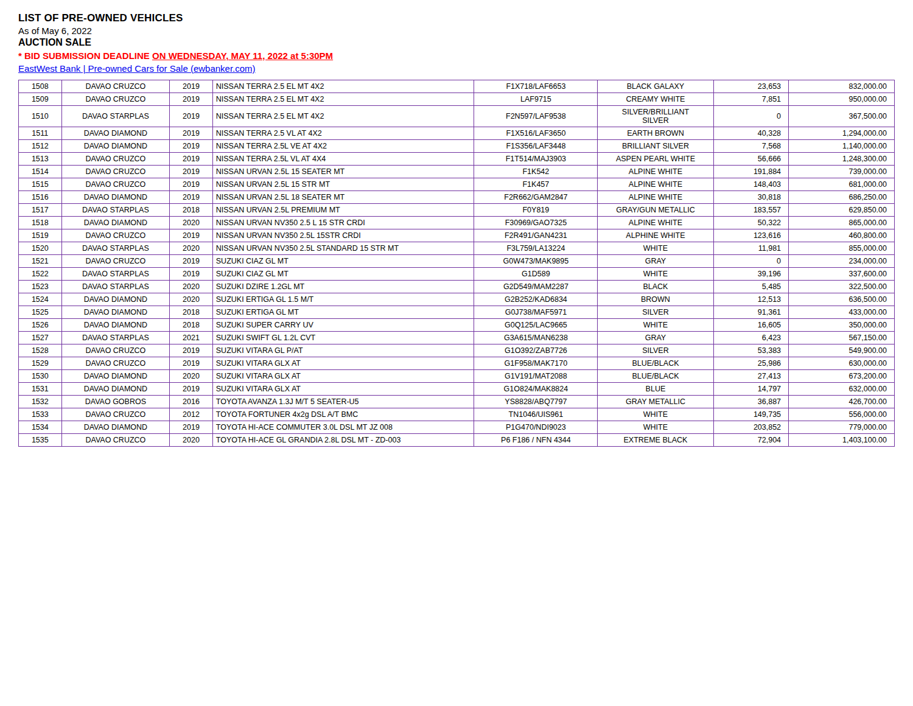LIST OF PRE-OWNED VEHICLES
As of May 6, 2022
AUCTION SALE
* BID SUBMISSION DEADLINE ON WEDNESDAY, MAY 11, 2022 at 5:30PM
EastWest Bank | Pre-owned Cars for Sale (ewbanker.com)
| 1508 | DAVAO CRUZCO | 2019 | NISSAN TERRA 2.5 EL MT 4X2 | F1X718/LAF6653 | BLACK GALAXY | 23,653 | 832,000.00 |
| 1509 | DAVAO CRUZCO | 2019 | NISSAN TERRA 2.5 EL MT 4X2 | LAF9715 | CREAMY WHITE | 7,851 | 950,000.00 |
| 1510 | DAVAO STARPLAS | 2019 | NISSAN TERRA 2.5 EL MT 4X2 | F2N597/LAF9538 | SILVER/BRILLIANT SILVER | 0 | 367,500.00 |
| 1511 | DAVAO DIAMOND | 2019 | NISSAN TERRA 2.5 VL AT 4X2 | F1X516/LAF3650 | EARTH BROWN | 40,328 | 1,294,000.00 |
| 1512 | DAVAO DIAMOND | 2019 | NISSAN TERRA 2.5L VE AT 4X2 | F1S356/LAF3448 | BRILLIANT SILVER | 7,568 | 1,140,000.00 |
| 1513 | DAVAO CRUZCO | 2019 | NISSAN TERRA 2.5L VL AT 4X4 | F1T514/MAJ3903 | ASPEN PEARL WHITE | 56,666 | 1,248,300.00 |
| 1514 | DAVAO CRUZCO | 2019 | NISSAN URVAN 2.5L 15 SEATER MT | F1K542 | ALPINE WHITE | 191,884 | 739,000.00 |
| 1515 | DAVAO CRUZCO | 2019 | NISSAN URVAN 2.5L 15 STR MT | F1K457 | ALPINE WHITE | 148,403 | 681,000.00 |
| 1516 | DAVAO DIAMOND | 2019 | NISSAN URVAN 2.5L 18 SEATER MT | F2R662/GAM2847 | ALPINE WHITE | 30,818 | 686,250.00 |
| 1517 | DAVAO STARPLAS | 2018 | NISSAN URVAN 2.5L PREMIUM MT | F0Y819 | GRAY/GUN METALLIC | 183,557 | 629,850.00 |
| 1518 | DAVAO DIAMOND | 2020 | NISSAN URVAN NV350 2.5 L 15 STR CRDI | F30969/GAO7325 | ALPINE WHITE | 50,322 | 865,000.00 |
| 1519 | DAVAO CRUZCO | 2019 | NISSAN URVAN NV350 2.5L 15STR CRDI | F2R491/GAN4231 | ALPHINE WHITE | 123,616 | 460,800.00 |
| 1520 | DAVAO STARPLAS | 2020 | NISSAN URVAN NV350 2.5L STANDARD 15 STR MT | F3L759/LA13224 | WHITE | 11,981 | 855,000.00 |
| 1521 | DAVAO CRUZCO | 2019 | SUZUKI CIAZ GL MT | G0W473/MAK9895 | GRAY | 0 | 234,000.00 |
| 1522 | DAVAO STARPLAS | 2019 | SUZUKI CIAZ GL MT | G1D589 | WHITE | 39,196 | 337,600.00 |
| 1523 | DAVAO STARPLAS | 2020 | SUZUKI DZIRE 1.2GL MT | G2D549/MAM2287 | BLACK | 5,485 | 322,500.00 |
| 1524 | DAVAO DIAMOND | 2020 | SUZUKI ERTIGA GL 1.5 M/T | G2B252/KAD6834 | BROWN | 12,513 | 636,500.00 |
| 1525 | DAVAO DIAMOND | 2018 | SUZUKI ERTIGA GL MT | G0J738/MAF5971 | SILVER | 91,361 | 433,000.00 |
| 1526 | DAVAO DIAMOND | 2018 | SUZUKI SUPER CARRY UV | G0Q125/LAC9665 | WHITE | 16,605 | 350,000.00 |
| 1527 | DAVAO STARPLAS | 2021 | SUZUKI SWIFT GL 1.2L CVT | G3A615/MAN6238 | GRAY | 6,423 | 567,150.00 |
| 1528 | DAVAO CRUZCO | 2019 | SUZUKI VITARA GL P/AT | G1O392/ZAB7726 | SILVER | 53,383 | 549,900.00 |
| 1529 | DAVAO CRUZCO | 2019 | SUZUKI VITARA GLX AT | G1F958/MAK7170 | BLUE/BLACK | 25,986 | 630,000.00 |
| 1530 | DAVAO DIAMOND | 2020 | SUZUKI VITARA GLX AT | G1V191/MAT2088 | BLUE/BLACK | 27,413 | 673,200.00 |
| 1531 | DAVAO DIAMOND | 2019 | SUZUKI VITARA GLX AT | G1O824/MAK8824 | BLUE | 14,797 | 632,000.00 |
| 1532 | DAVAO GOBROS | 2016 | TOYOTA AVANZA 1.3J M/T 5 SEATER-U5 | YS8828/ABQ7797 | GRAY METALLIC | 36,887 | 426,700.00 |
| 1533 | DAVAO CRUZCO | 2012 | TOYOTA FORTUNER 4x2g DSL A/T BMC | TN1046/UIS961 | WHITE | 149,735 | 556,000.00 |
| 1534 | DAVAO DIAMOND | 2019 | TOYOTA HI-ACE COMMUTER 3.0L DSL MT JZ 008 | P1G470/NDI9023 | WHITE | 203,852 | 779,000.00 |
| 1535 | DAVAO CRUZCO | 2020 | TOYOTA HI-ACE GL GRANDIA 2.8L DSL MT - ZD-003 | P6 F186 / NFN 4344 | EXTREME BLACK | 72,904 | 1,403,100.00 |